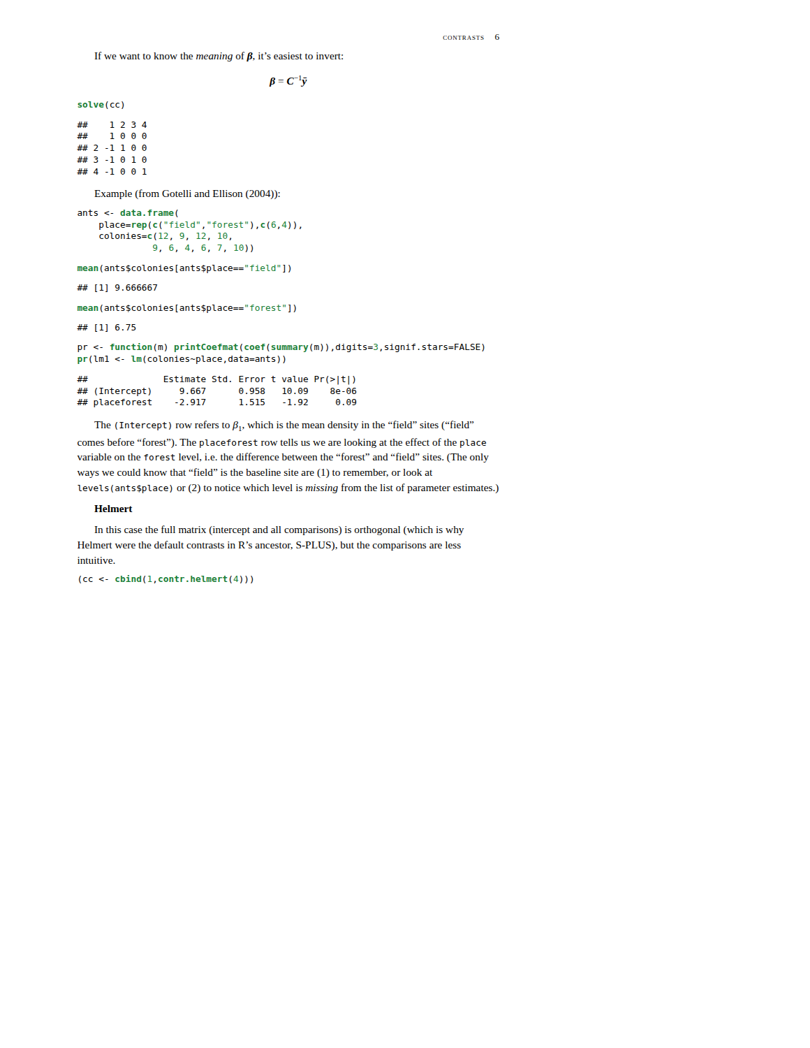contrasts 6
If we want to know the meaning of β, it’s easiest to invert:
β = C−1ȳ
solve(cc)
##    1 2 3 4
##    1 0 0 0
## 2 -1 1 0 0
## 3 -1 0 1 0
## 4 -1 0 0 1
Example (from Gotelli and Ellison (2004)):
ants <- data.frame(
    place=rep(c("field","forest"),c(6,4)),
    colonies=c(12, 9, 12, 10,
              9, 6, 4, 6, 7, 10))
mean(ants$colonies[ants$place=="field"])
## [1] 9.666667
mean(ants$colonies[ants$place=="forest"])
## [1] 6.75
pr <- function(m) printCoefmat(coef(summary(m)),digits=3,signif.stars=FALSE)
pr(lm1 <- lm(colonies~place,data=ants))
##              Estimate Std. Error t value Pr(>|t|)
## (Intercept)     9.667      0.958   10.09    8e-06
## placeforest    -2.917      1.515   -1.92     0.09
The (Intercept) row refers to β1, which is the mean density in the “field” sites (“field” comes before “forest”). The placeforest row tells us we are looking at the effect of the place variable on the forest level, i.e. the difference between the “forest” and “field” sites. (The only ways we could know that “field” is the baseline site are (1) to remember, or look at levels(ants$place) or (2) to notice which level is missing from the list of parameter estimates.)
Helmert
In this case the full matrix (intercept and all comparisons) is orthogonal (which is why Helmert were the default contrasts in R’s ancestor, S-PLUS), but the comparisons are less intuitive.
(cc <- cbind(1,contr.helmert(4)))